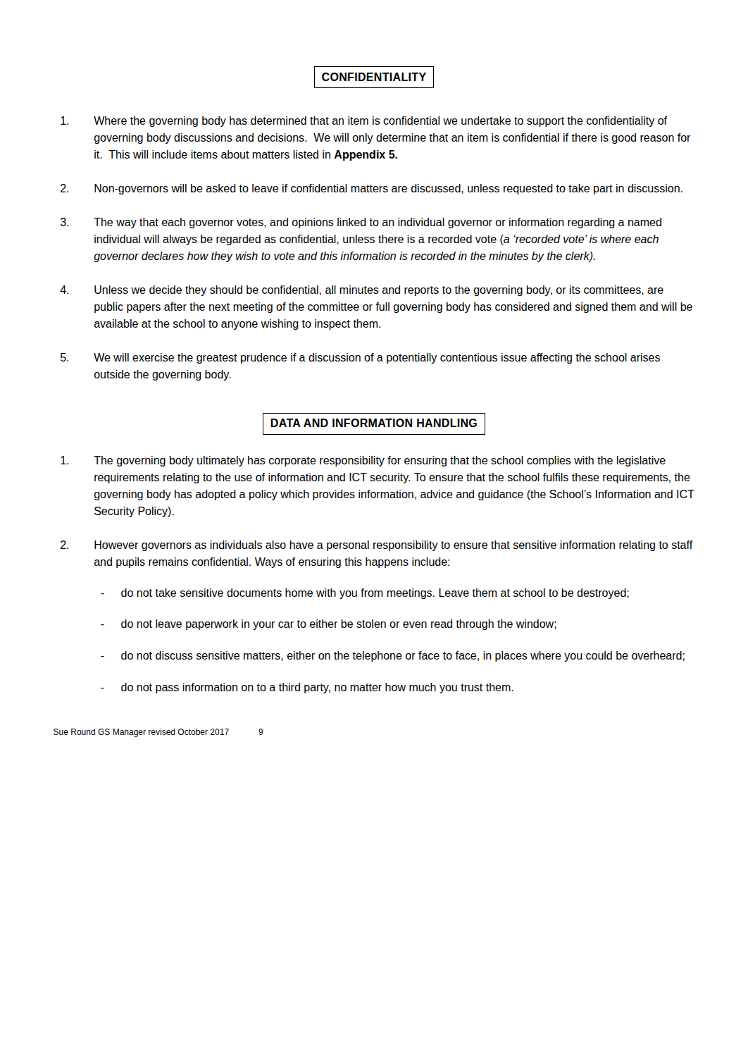CONFIDENTIALITY
Where the governing body has determined that an item is confidential we undertake to support the confidentiality of governing body discussions and decisions. We will only determine that an item is confidential if there is good reason for it. This will include items about matters listed in Appendix 5.
Non-governors will be asked to leave if confidential matters are discussed, unless requested to take part in discussion.
The way that each governor votes, and opinions linked to an individual governor or information regarding a named individual will always be regarded as confidential, unless there is a recorded vote (a ‘recorded vote’ is where each governor declares how they wish to vote and this information is recorded in the minutes by the clerk).
Unless we decide they should be confidential, all minutes and reports to the governing body, or its committees, are public papers after the next meeting of the committee or full governing body has considered and signed them and will be available at the school to anyone wishing to inspect them.
We will exercise the greatest prudence if a discussion of a potentially contentious issue affecting the school arises outside the governing body.
DATA AND INFORMATION HANDLING
The governing body ultimately has corporate responsibility for ensuring that the school complies with the legislative requirements relating to the use of information and ICT security. To ensure that the school fulfils these requirements, the governing body has adopted a policy which provides information, advice and guidance (the School’s Information and ICT Security Policy).
However governors as individuals also have a personal responsibility to ensure that sensitive information relating to staff and pupils remains confidential. Ways of ensuring this happens include:
do not take sensitive documents home with you from meetings. Leave them at school to be destroyed;
do not leave paperwork in your car to either be stolen or even read through the window;
do not discuss sensitive matters, either on the telephone or face to face, in places where you could be overheard;
do not pass information on to a third party, no matter how much you trust them.
Sue Round GS Manager revised October 20179